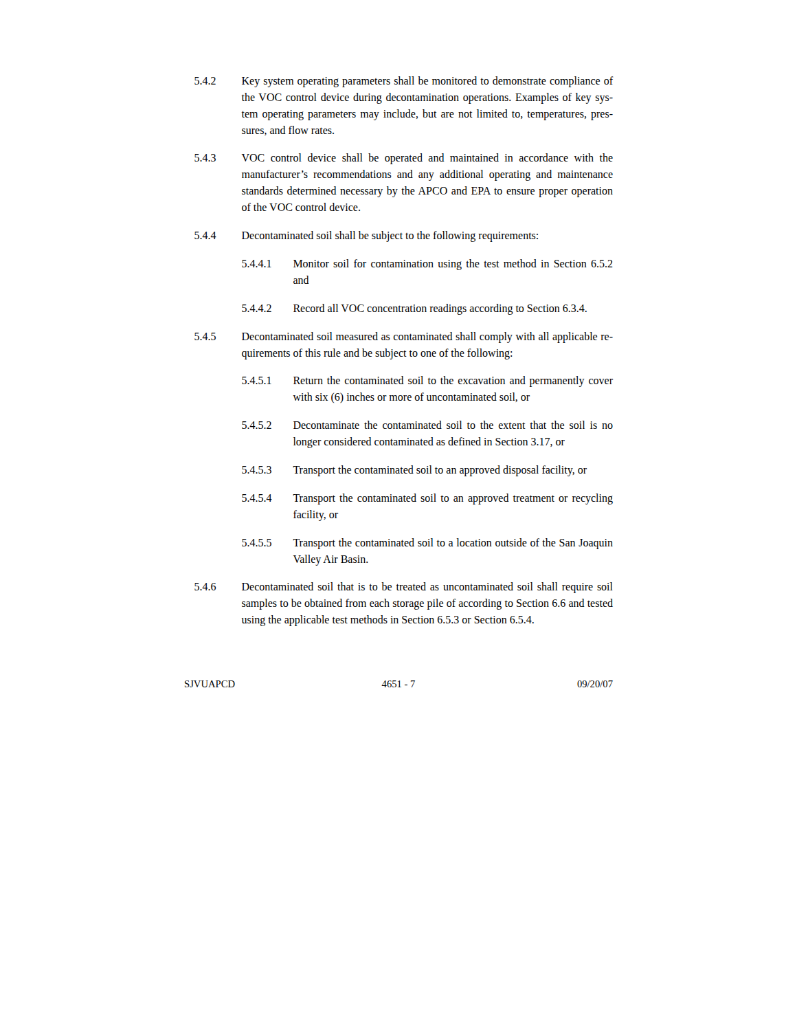5.4.2
Key system operating parameters shall be monitored to demonstrate compliance of the VOC control device during decontamination operations. Examples of key system operating parameters may include, but are not limited to, temperatures, pressures, and flow rates.
5.4.3
VOC control device shall be operated and maintained in accordance with the manufacturer’s recommendations and any additional operating and maintenance standards determined necessary by the APCO and EPA to ensure proper operation of the VOC control device.
5.4.4
Decontaminated soil shall be subject to the following requirements:
5.4.4.1
Monitor soil for contamination using the test method in Section 6.5.2 and
5.4.4.2
Record all VOC concentration readings according to Section 6.3.4.
5.4.5
Decontaminated soil measured as contaminated shall comply with all applicable requirements of this rule and be subject to one of the following:
5.4.5.1
Return the contaminated soil to the excavation and permanently cover with six (6) inches or more of uncontaminated soil, or
5.4.5.2
Decontaminate the contaminated soil to the extent that the soil is no longer considered contaminated as defined in Section 3.17, or
5.4.5.3
Transport the contaminated soil to an approved disposal facility, or
5.4.5.4
Transport the contaminated soil to an approved treatment or recycling facility, or
5.4.5.5
Transport the contaminated soil to a location outside of the San Joaquin Valley Air Basin.
5.4.6
Decontaminated soil that is to be treated as uncontaminated soil shall require soil samples to be obtained from each storage pile of according to Section 6.6 and tested using the applicable test methods in Section 6.5.3 or Section 6.5.4.
SJVUAPCD
4651 - 7
09/20/07